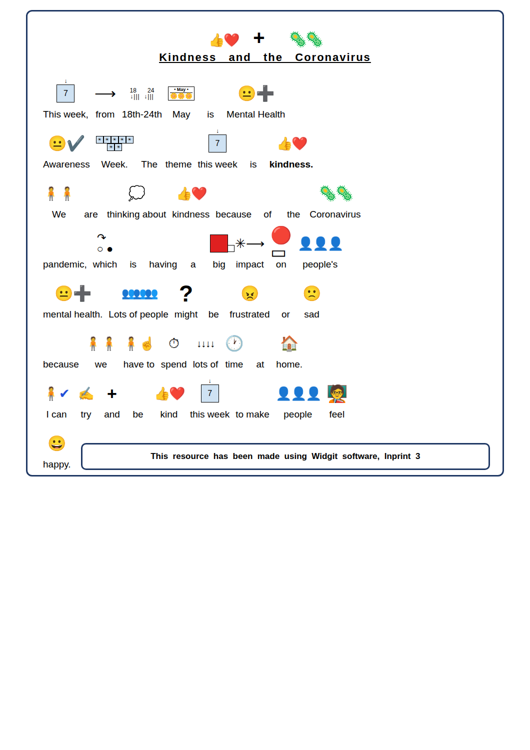👍❤️ + 🦠🦠
Kindness and the Coronavirus
↓7
This week,
⟶
from
1824 ↓||| ↓|||
18th-24th
• May • 🌼🌼🌼
May
is
😐➕
Mental Health
😐✔️
Awareness
☀☀☀☀☀ ☀☀
Week.
The
theme
↓7
this week
is
👍❤️
kindness.
🧍🧍
We
are
💭
thinking about
👍❤️
kindness
because
of
the
🦠🦠
Coronavirus
pandemic,
↷
○ ●
which
is
having
a
big
✳⟶
impact
🔴
▭
on
👤👤👤
people's
😐➕
mental health.
👥👥👥
Lots of people
?
might
be
😠
frustrated
or
🙁
sad
because
🧍🧍
we
🧍☝
have to
⏱
spend
↓↓↓↓
lots of
🕐
time
at
🏠
home.
🧍✔
I can
✍
try
+
and
be
👍❤️
kind
↓7
this week
to make
👤👤👤
people
🧑‍🏫
feel
😀
happy.
This resource has been made using Widgit software, Inprint 3